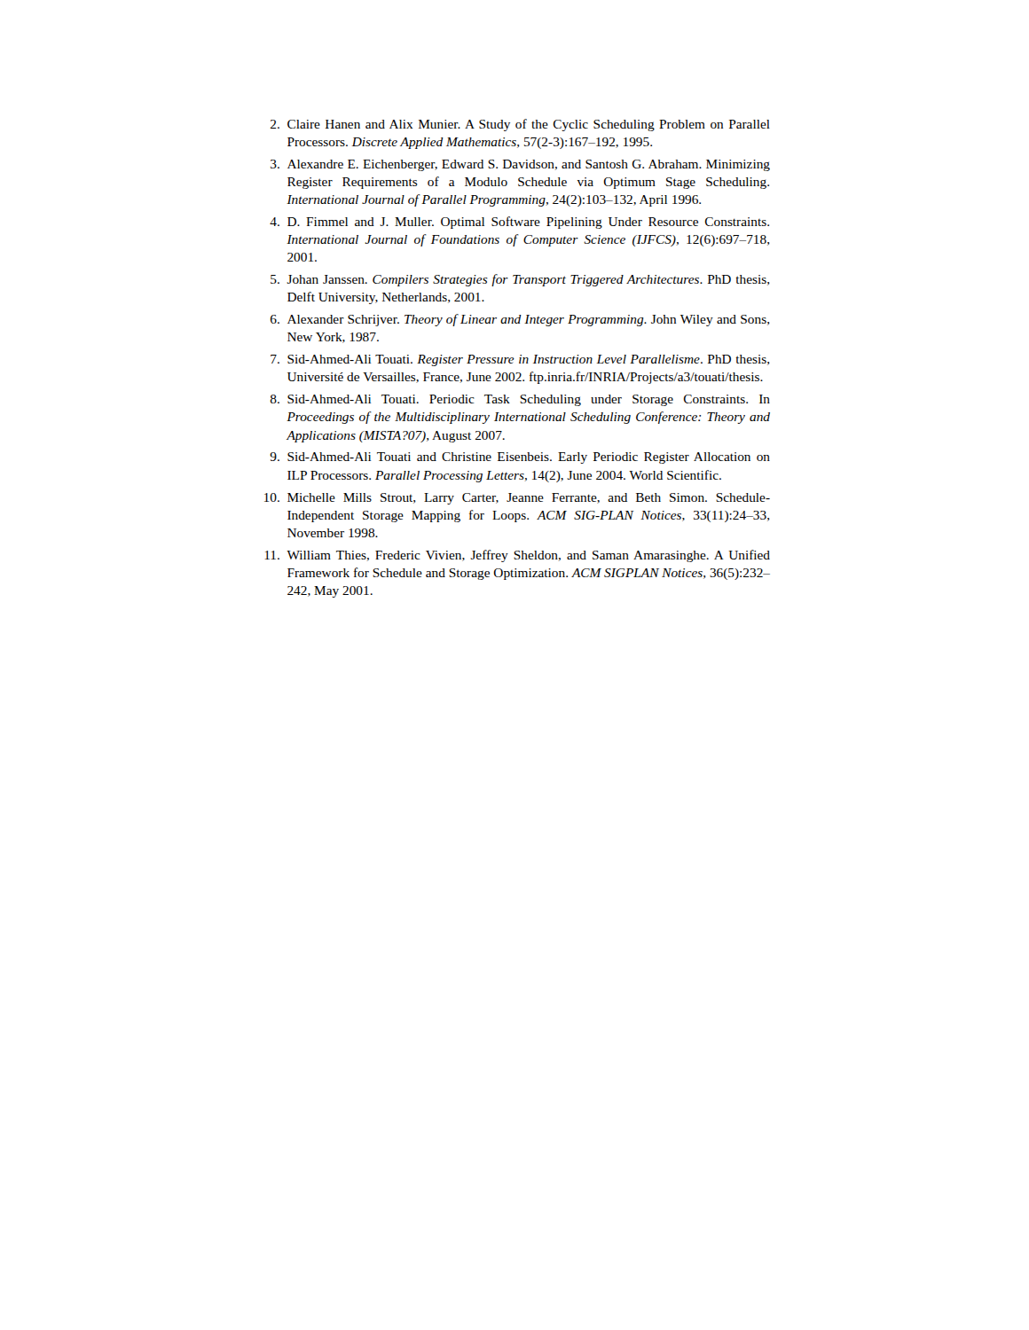2. Claire Hanen and Alix Munier. A Study of the Cyclic Scheduling Problem on Parallel Processors. Discrete Applied Mathematics, 57(2-3):167–192, 1995.
3. Alexandre E. Eichenberger, Edward S. Davidson, and Santosh G. Abraham. Minimizing Register Requirements of a Modulo Schedule via Optimum Stage Scheduling. International Journal of Parallel Programming, 24(2):103–132, April 1996.
4. D. Fimmel and J. Muller. Optimal Software Pipelining Under Resource Constraints. International Journal of Foundations of Computer Science (IJFCS), 12(6):697–718, 2001.
5. Johan Janssen. Compilers Strategies for Transport Triggered Architectures. PhD thesis, Delft University, Netherlands, 2001.
6. Alexander Schrijver. Theory of Linear and Integer Programming. John Wiley and Sons, New York, 1987.
7. Sid-Ahmed-Ali Touati. Register Pressure in Instruction Level Parallelisme. PhD thesis, Université de Versailles, France, June 2002. ftp.inria.fr/INRIA/Projects/a3/touati/thesis.
8. Sid-Ahmed-Ali Touati. Periodic Task Scheduling under Storage Constraints. In Proceedings of the Multidisciplinary International Scheduling Conference: Theory and Applications (MISTA?07), August 2007.
9. Sid-Ahmed-Ali Touati and Christine Eisenbeis. Early Periodic Register Allocation on ILP Processors. Parallel Processing Letters, 14(2), June 2004. World Scientific.
10. Michelle Mills Strout, Larry Carter, Jeanne Ferrante, and Beth Simon. Schedule-Independent Storage Mapping for Loops. ACM SIG-PLAN Notices, 33(11):24–33, November 1998.
11. William Thies, Frederic Vivien, Jeffrey Sheldon, and Saman Amarasinghe. A Unified Framework for Schedule and Storage Optimization. ACM SIGPLAN Notices, 36(5):232–242, May 2001.